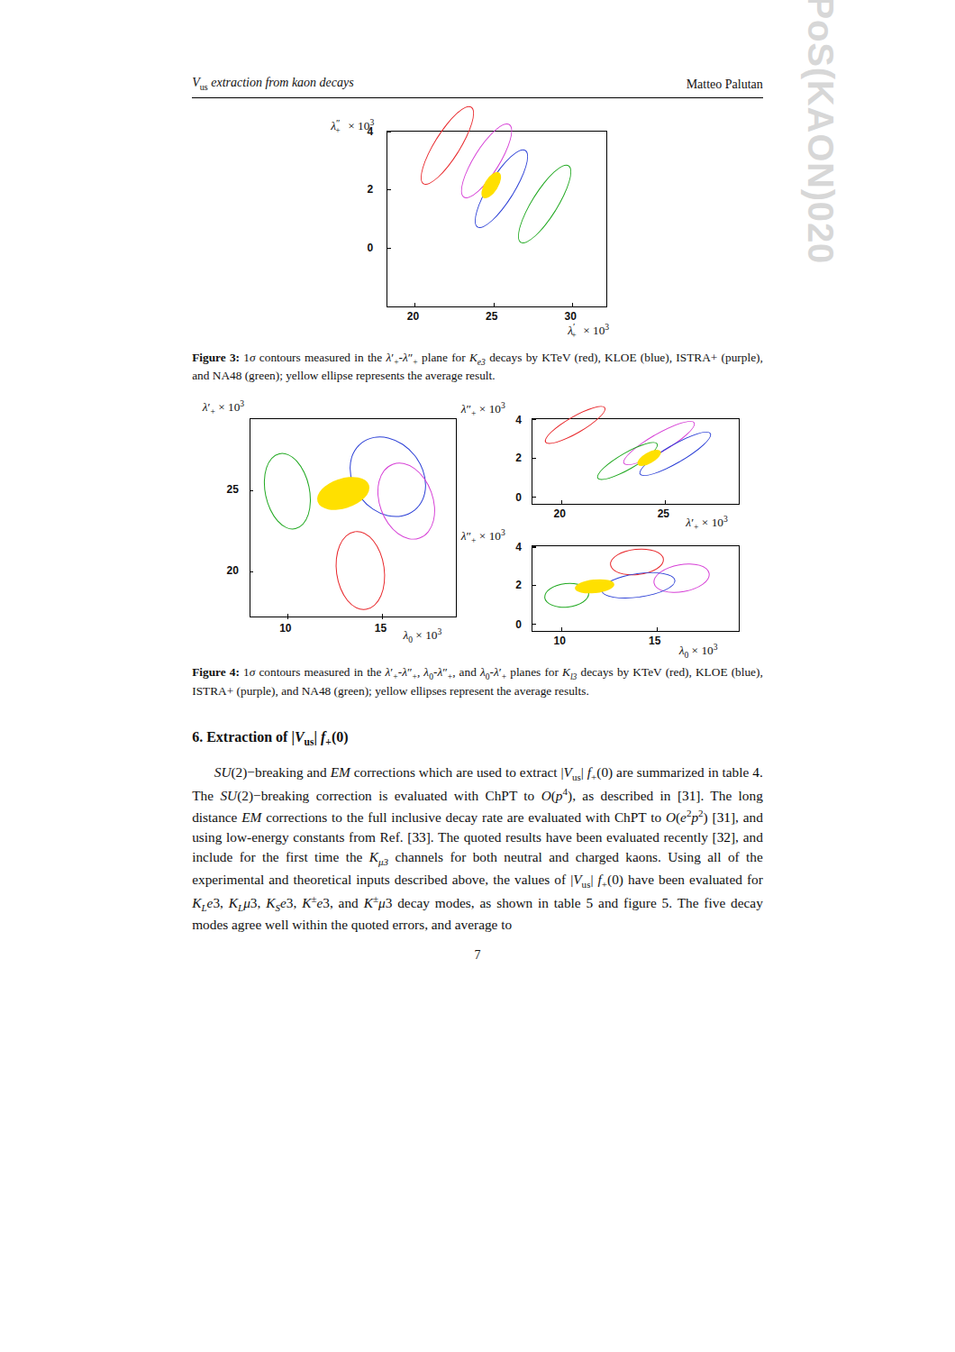Vus extraction from kaon decays
Matteo Palutan
PoS(KAON)020
4
2
0
20
25
30
λ″+ × 103
λ′+ × 103
Figure 3: 1σ contours measured in the λ′+-λ″+ plane for Ke3 decays by KTeV (red), KLOE (blue), ISTRA+ (purple), and NA48 (green); yellow ellipse represents the average result.
λ″+ × 103
4
2
0
20
25
λ′+ × 103
λ′+ × 103
25
20
10
15
λ0 × 103
λ″+ × 103
4
2
0
10
15
λ0 × 103
Figure 4: 1σ contours measured in the λ′+-λ″+, λ0-λ″+, and λ0-λ′+ planes for Kl3 decays by KTeV (red), KLOE (blue), ISTRA+ (purple), and NA48 (green); yellow ellipses represent the average results.
6. Extraction of |Vus| f+(0)
SU(2)−breaking and EM corrections which are used to extract |Vus| f+(0) are summarized in table 4. The SU(2)−breaking correction is evaluated with ChPT to O(p4), as described in [31]. The long distance EM corrections to the full inclusive decay rate are evaluated with ChPT to O(e2p2) [31], and using low-energy constants from Ref. [33]. The quoted results have been evaluated recently [32], and include for the first time the Kμ3 channels for both neutral and charged kaons. Using all of the experimental and theoretical inputs described above, the values of |Vus| f+(0) have been evaluated for KLe3, KLμ3, KSe3, K±e3, and K±μ3 decay modes, as shown in table 5 and figure 5. The five decay modes agree well within the quoted errors, and average to
7